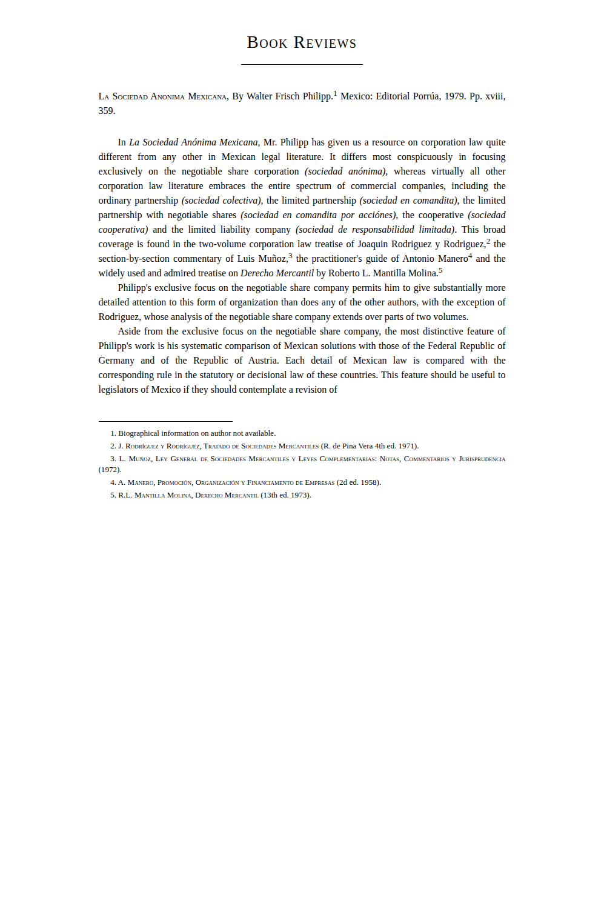Book Reviews
La Sociedad Anonima Mexicana, By Walter Frisch Philipp.1 Mexico: Editorial Porrúa, 1979. Pp. xviii, 359.
In La Sociedad Anónima Mexicana, Mr. Philipp has given us a resource on corporation law quite different from any other in Mexican legal literature. It differs most conspicuously in focusing exclusively on the negotiable share corporation (sociedad anónima), whereas virtually all other corporation law literature embraces the entire spectrum of commercial companies, including the ordinary partnership (sociedad colectiva), the limited partnership (sociedad en comandita), the limited partnership with negotiable shares (sociedad en comandita por acciónes), the cooperative (sociedad cooperativa) and the limited liability company (sociedad de responsabilidad limitada). This broad coverage is found in the two-volume corporation law treatise of Joaquin Rodriguez y Rodriguez,2 the section-by-section commentary of Luis Muñoz,3 the practitioner's guide of Antonio Manero4 and the widely used and admired treatise on Derecho Mercantil by Roberto L. Mantilla Molina.5
Philipp's exclusive focus on the negotiable share company permits him to give substantially more detailed attention to this form of organization than does any of the other authors, with the exception of Rodriguez, whose analysis of the negotiable share company extends over parts of two volumes.
Aside from the exclusive focus on the negotiable share company, the most distinctive feature of Philipp's work is his systematic comparison of Mexican solutions with those of the Federal Republic of Germany and of the Republic of Austria. Each detail of Mexican law is compared with the corresponding rule in the statutory or decisional law of these countries. This feature should be useful to legislators of Mexico if they should contemplate a revision of
1. Biographical information on author not available.
2. J. Rodríguez y Rodríguez, Tratado de Sociedades Mercantiles (R. de Pina Vera 4th ed. 1971).
3. L. Muñoz, Ley General de Sociedades Mercantiles y Leyes Complementarias: Notas, Commentarios y Jurisprudencia (1972).
4. A. Manero, Promoción, Organización y Financiamento de Empresas (2d ed. 1958).
5. R.L. Mantilla Molina, Derecho Mercantil (13th ed. 1973).